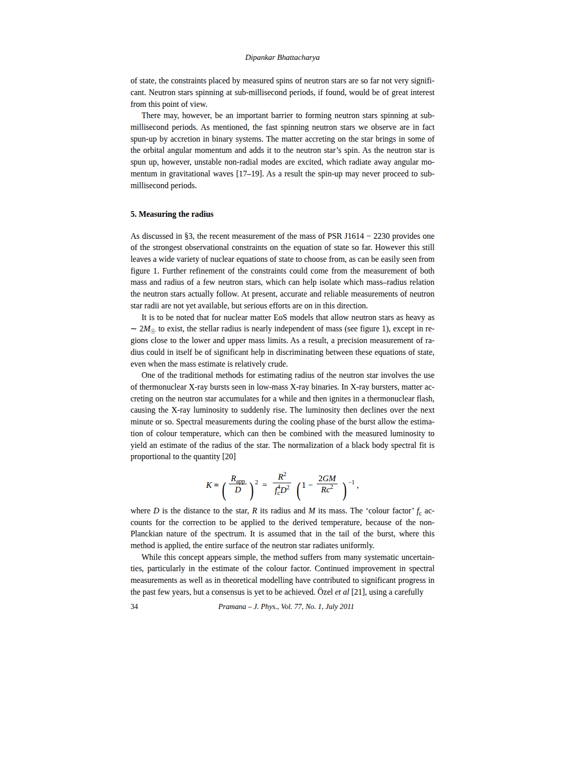Dipankar Bhattacharya
of state, the constraints placed by measured spins of neutron stars are so far not very significant. Neutron stars spinning at sub-millisecond periods, if found, would be of great interest from this point of view.
There may, however, be an important barrier to forming neutron stars spinning at sub-millisecond periods. As mentioned, the fast spinning neutron stars we observe are in fact spun-up by accretion in binary systems. The matter accreting on the star brings in some of the orbital angular momentum and adds it to the neutron star’s spin. As the neutron star is spun up, however, unstable non-radial modes are excited, which radiate away angular momentum in gravitational waves [17–19]. As a result the spin-up may never proceed to sub-millisecond periods.
5. Measuring the radius
As discussed in §3, the recent measurement of the mass of PSR J1614 − 2230 provides one of the strongest observational constraints on the equation of state so far. However this still leaves a wide variety of nuclear equations of state to choose from, as can be easily seen from figure 1. Further refinement of the constraints could come from the measurement of both mass and radius of a few neutron stars, which can help isolate which mass–radius relation the neutron stars actually follow. At present, accurate and reliable measurements of neutron star radii are not yet available, but serious efforts are on in this direction.
It is to be noted that for nuclear matter EoS models that allow neutron stars as heavy as ∼ 2M☉ to exist, the stellar radius is nearly independent of mass (see figure 1), except in regions close to the lower and upper mass limits. As a result, a precision measurement of radius could in itself be of significant help in discriminating between these equations of state, even when the mass estimate is relatively crude.
One of the traditional methods for estimating radius of the neutron star involves the use of thermonuclear X-ray bursts seen in low-mass X-ray binaries. In X-ray bursters, matter accreting on the neutron star accumulates for a while and then ignites in a thermonuclear flash, causing the X-ray luminosity to suddenly rise. The luminosity then declines over the next minute or so. Spectral measurements during the cooling phase of the burst allow the estimation of colour temperature, which can then be combined with the measured luminosity to yield an estimate of the radius of the star. The normalization of a black body spectral fit is proportional to the quantity [20]
K ≡ (Rapp D)2 = R2 f 4 c D2 (1 − 2GM Rc2 )−1 ,
where D is the distance to the star, R its radius and M its mass. The ‘colour factor’ fc accounts for the correction to be applied to the derived temperature, because of the non-Planckian nature of the spectrum. It is assumed that in the tail of the burst, where this method is applied, the entire surface of the neutron star radiates uniformly.
While this concept appears simple, the method suffers from many systematic uncertainties, particularly in the estimate of the colour factor. Continued improvement in spectral measurements as well as in theoretical modelling have contributed to significant progress in the past few years, but a consensus is yet to be achieved. Özel et al [21], using a carefully
34
Pramana – J. Phys., Vol. 77, No. 1, July 2011